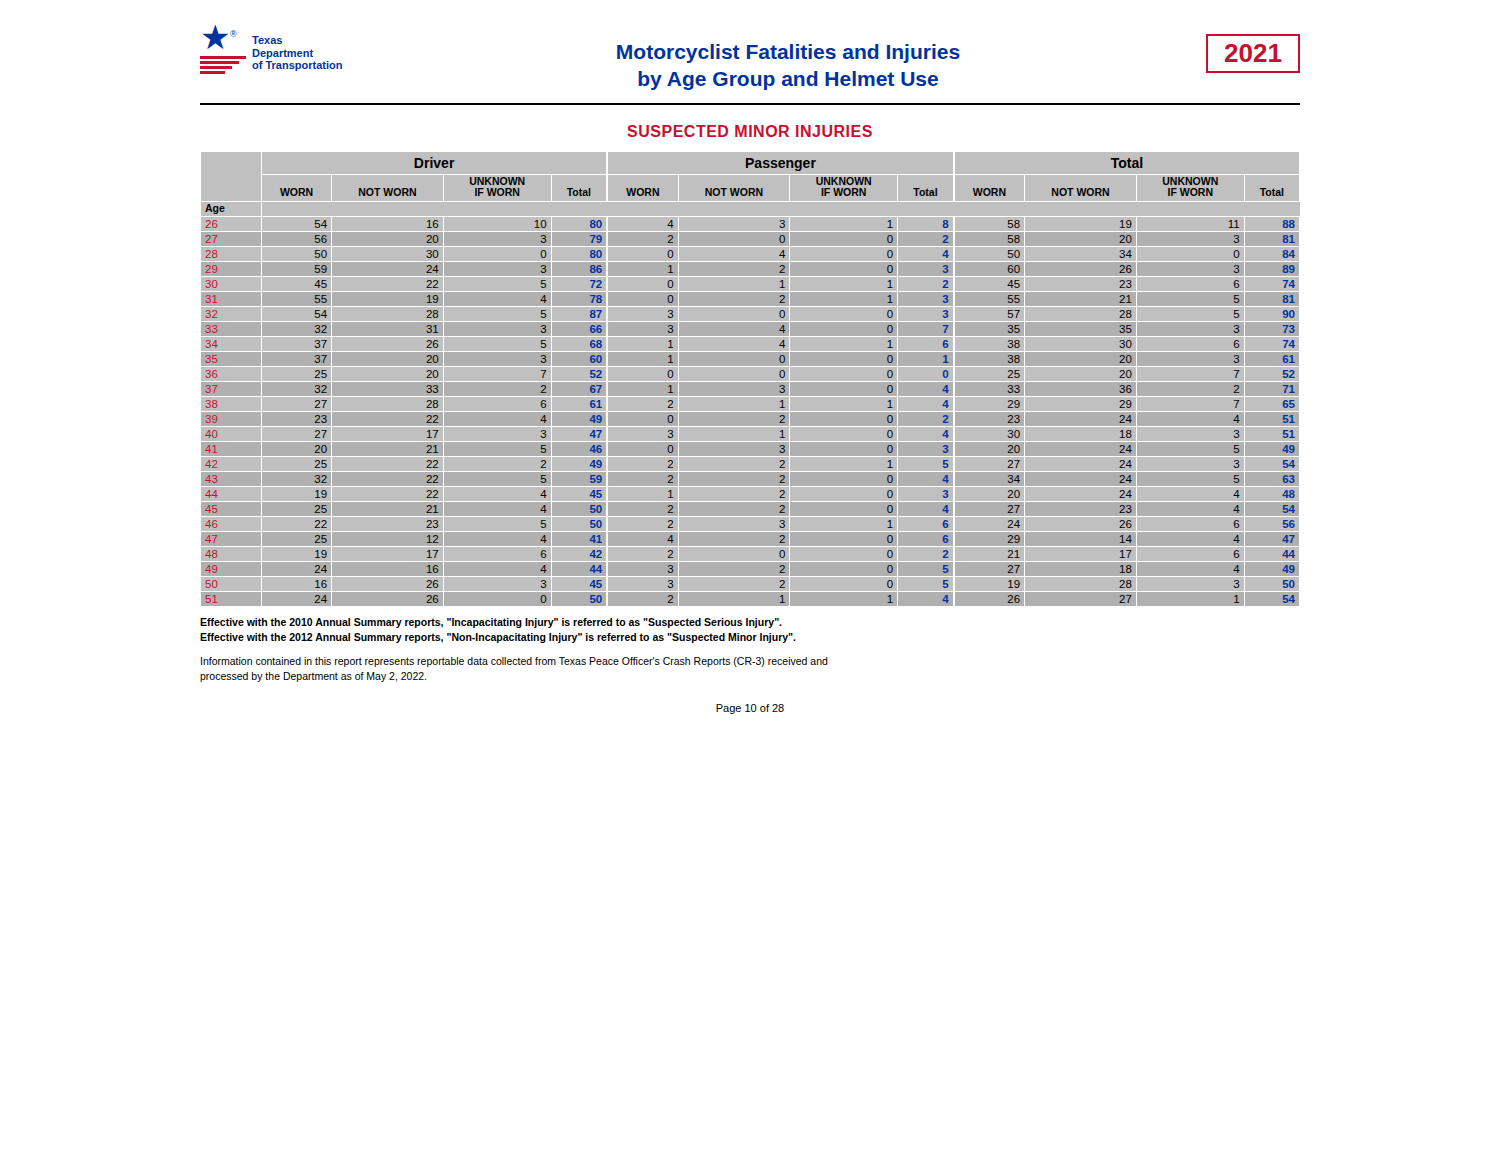★®
Texas
Department
of Transportation
Motorcyclist Fatalities and Injuries
by Age Group and Helmet Use
2021
SUSPECTED MINOR INJURIES
| | Driver | Passenger | Total |
| --- | --- | --- | --- |
| WORN | NOT WORN | UNKNOWN IF WORN | Total | WORN | NOT WORN | UNKNOWN IF WORN | Total | WORN | NOT WORN | UNKNOWN IF WORN | Total |
| Age | |
| 26 | 54 | 16 | 10 | 80 | 4 | 3 | 1 | 8 | 58 | 19 | 11 | 88 |
| 27 | 56 | 20 | 3 | 79 | 2 | 0 | 0 | 2 | 58 | 20 | 3 | 81 |
| 28 | 50 | 30 | 0 | 80 | 0 | 4 | 0 | 4 | 50 | 34 | 0 | 84 |
| 29 | 59 | 24 | 3 | 86 | 1 | 2 | 0 | 3 | 60 | 26 | 3 | 89 |
| 30 | 45 | 22 | 5 | 72 | 0 | 1 | 1 | 2 | 45 | 23 | 6 | 74 |
| 31 | 55 | 19 | 4 | 78 | 0 | 2 | 1 | 3 | 55 | 21 | 5 | 81 |
| 32 | 54 | 28 | 5 | 87 | 3 | 0 | 0 | 3 | 57 | 28 | 5 | 90 |
| 33 | 32 | 31 | 3 | 66 | 3 | 4 | 0 | 7 | 35 | 35 | 3 | 73 |
| 34 | 37 | 26 | 5 | 68 | 1 | 4 | 1 | 6 | 38 | 30 | 6 | 74 |
| 35 | 37 | 20 | 3 | 60 | 1 | 0 | 0 | 1 | 38 | 20 | 3 | 61 |
| 36 | 25 | 20 | 7 | 52 | 0 | 0 | 0 | 0 | 25 | 20 | 7 | 52 |
| 37 | 32 | 33 | 2 | 67 | 1 | 3 | 0 | 4 | 33 | 36 | 2 | 71 |
| 38 | 27 | 28 | 6 | 61 | 2 | 1 | 1 | 4 | 29 | 29 | 7 | 65 |
| 39 | 23 | 22 | 4 | 49 | 0 | 2 | 0 | 2 | 23 | 24 | 4 | 51 |
| 40 | 27 | 17 | 3 | 47 | 3 | 1 | 0 | 4 | 30 | 18 | 3 | 51 |
| 41 | 20 | 21 | 5 | 46 | 0 | 3 | 0 | 3 | 20 | 24 | 5 | 49 |
| 42 | 25 | 22 | 2 | 49 | 2 | 2 | 1 | 5 | 27 | 24 | 3 | 54 |
| 43 | 32 | 22 | 5 | 59 | 2 | 2 | 0 | 4 | 34 | 24 | 5 | 63 |
| 44 | 19 | 22 | 4 | 45 | 1 | 2 | 0 | 3 | 20 | 24 | 4 | 48 |
| 45 | 25 | 21 | 4 | 50 | 2 | 2 | 0 | 4 | 27 | 23 | 4 | 54 |
| 46 | 22 | 23 | 5 | 50 | 2 | 3 | 1 | 6 | 24 | 26 | 6 | 56 |
| 47 | 25 | 12 | 4 | 41 | 4 | 2 | 0 | 6 | 29 | 14 | 4 | 47 |
| 48 | 19 | 17 | 6 | 42 | 2 | 0 | 0 | 2 | 21 | 17 | 6 | 44 |
| 49 | 24 | 16 | 4 | 44 | 3 | 2 | 0 | 5 | 27 | 18 | 4 | 49 |
| 50 | 16 | 26 | 3 | 45 | 3 | 2 | 0 | 5 | 19 | 28 | 3 | 50 |
| 51 | 24 | 26 | 0 | 50 | 2 | 1 | 1 | 4 | 26 | 27 | 1 | 54 |
Effective with the 2010 Annual Summary reports, "Incapacitating Injury" is referred to as "Suspected Serious Injury".
Effective with the 2012 Annual Summary reports, "Non-Incapacitating Injury" is referred to as "Suspected Minor Injury".
Information contained in this report represents reportable data collected from Texas Peace Officer's Crash Reports (CR-3) received and
processed by the Department as of May 2, 2022.
Page 10 of 28